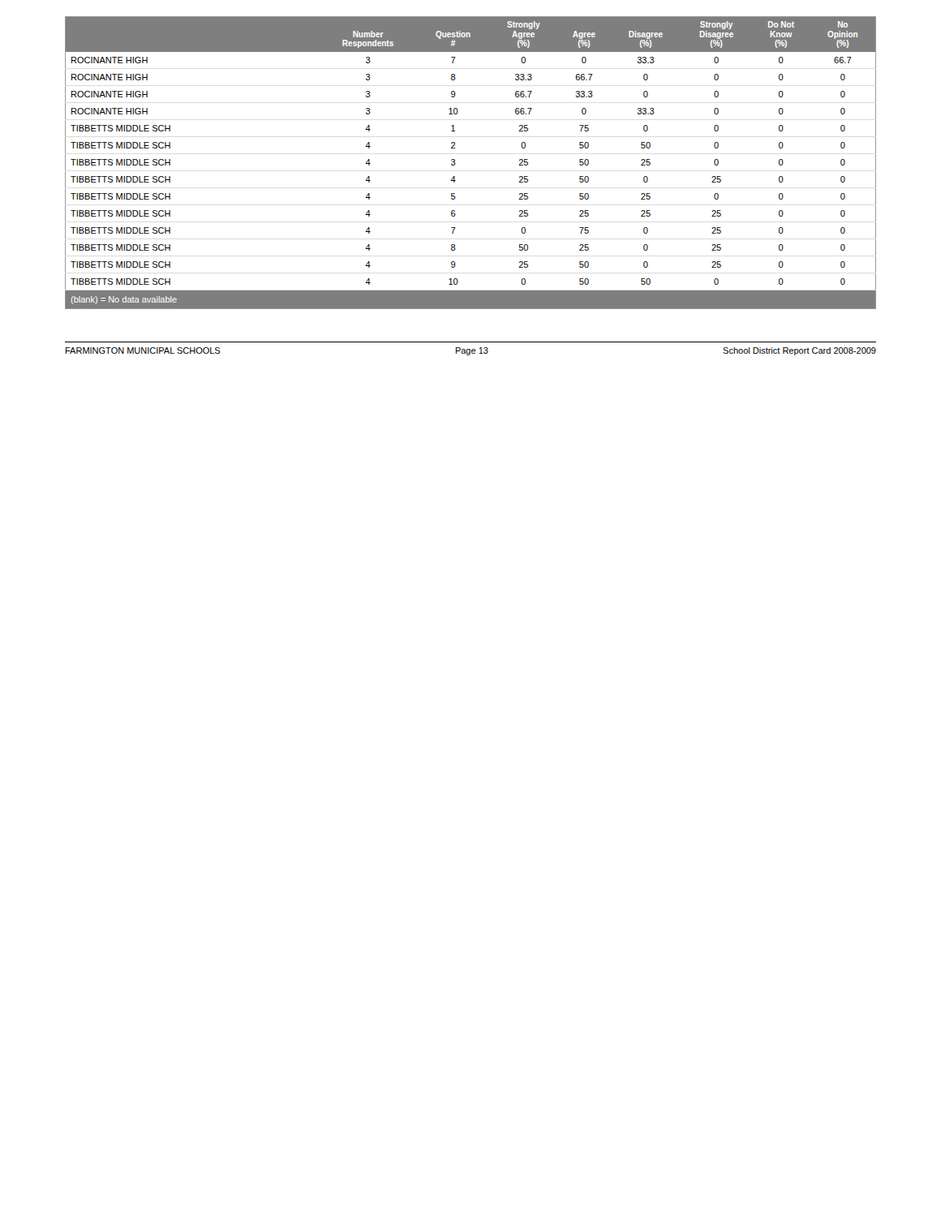| | Number Respondents | Question # | Strongly Agree (%) | Agree (%) | Disagree (%) | Strongly Disagree (%) | Do Not Know (%) | No Opinion (%) |
| --- | --- | --- | --- | --- | --- | --- | --- | --- |
| ROCINANTE HIGH | 3 | 7 | 0 | 0 | 33.3 | 0 | 0 | 66.7 |
| ROCINANTE HIGH | 3 | 8 | 33.3 | 66.7 | 0 | 0 | 0 | 0 |
| ROCINANTE HIGH | 3 | 9 | 66.7 | 33.3 | 0 | 0 | 0 | 0 |
| ROCINANTE HIGH | 3 | 10 | 66.7 | 0 | 33.3 | 0 | 0 | 0 |
| TIBBETTS MIDDLE SCH | 4 | 1 | 25 | 75 | 0 | 0 | 0 | 0 |
| TIBBETTS MIDDLE SCH | 4 | 2 | 0 | 50 | 50 | 0 | 0 | 0 |
| TIBBETTS MIDDLE SCH | 4 | 3 | 25 | 50 | 25 | 0 | 0 | 0 |
| TIBBETTS MIDDLE SCH | 4 | 4 | 25 | 50 | 0 | 25 | 0 | 0 |
| TIBBETTS MIDDLE SCH | 4 | 5 | 25 | 50 | 25 | 0 | 0 | 0 |
| TIBBETTS MIDDLE SCH | 4 | 6 | 25 | 25 | 25 | 25 | 0 | 0 |
| TIBBETTS MIDDLE SCH | 4 | 7 | 0 | 75 | 0 | 25 | 0 | 0 |
| TIBBETTS MIDDLE SCH | 4 | 8 | 50 | 25 | 0 | 25 | 0 | 0 |
| TIBBETTS MIDDLE SCH | 4 | 9 | 25 | 50 | 0 | 25 | 0 | 0 |
| TIBBETTS MIDDLE SCH | 4 | 10 | 0 | 50 | 50 | 0 | 0 | 0 |
| (blank) = No data available |
FARMINGTON MUNICIPAL SCHOOLS
Page 13
School District Report Card 2008-2009